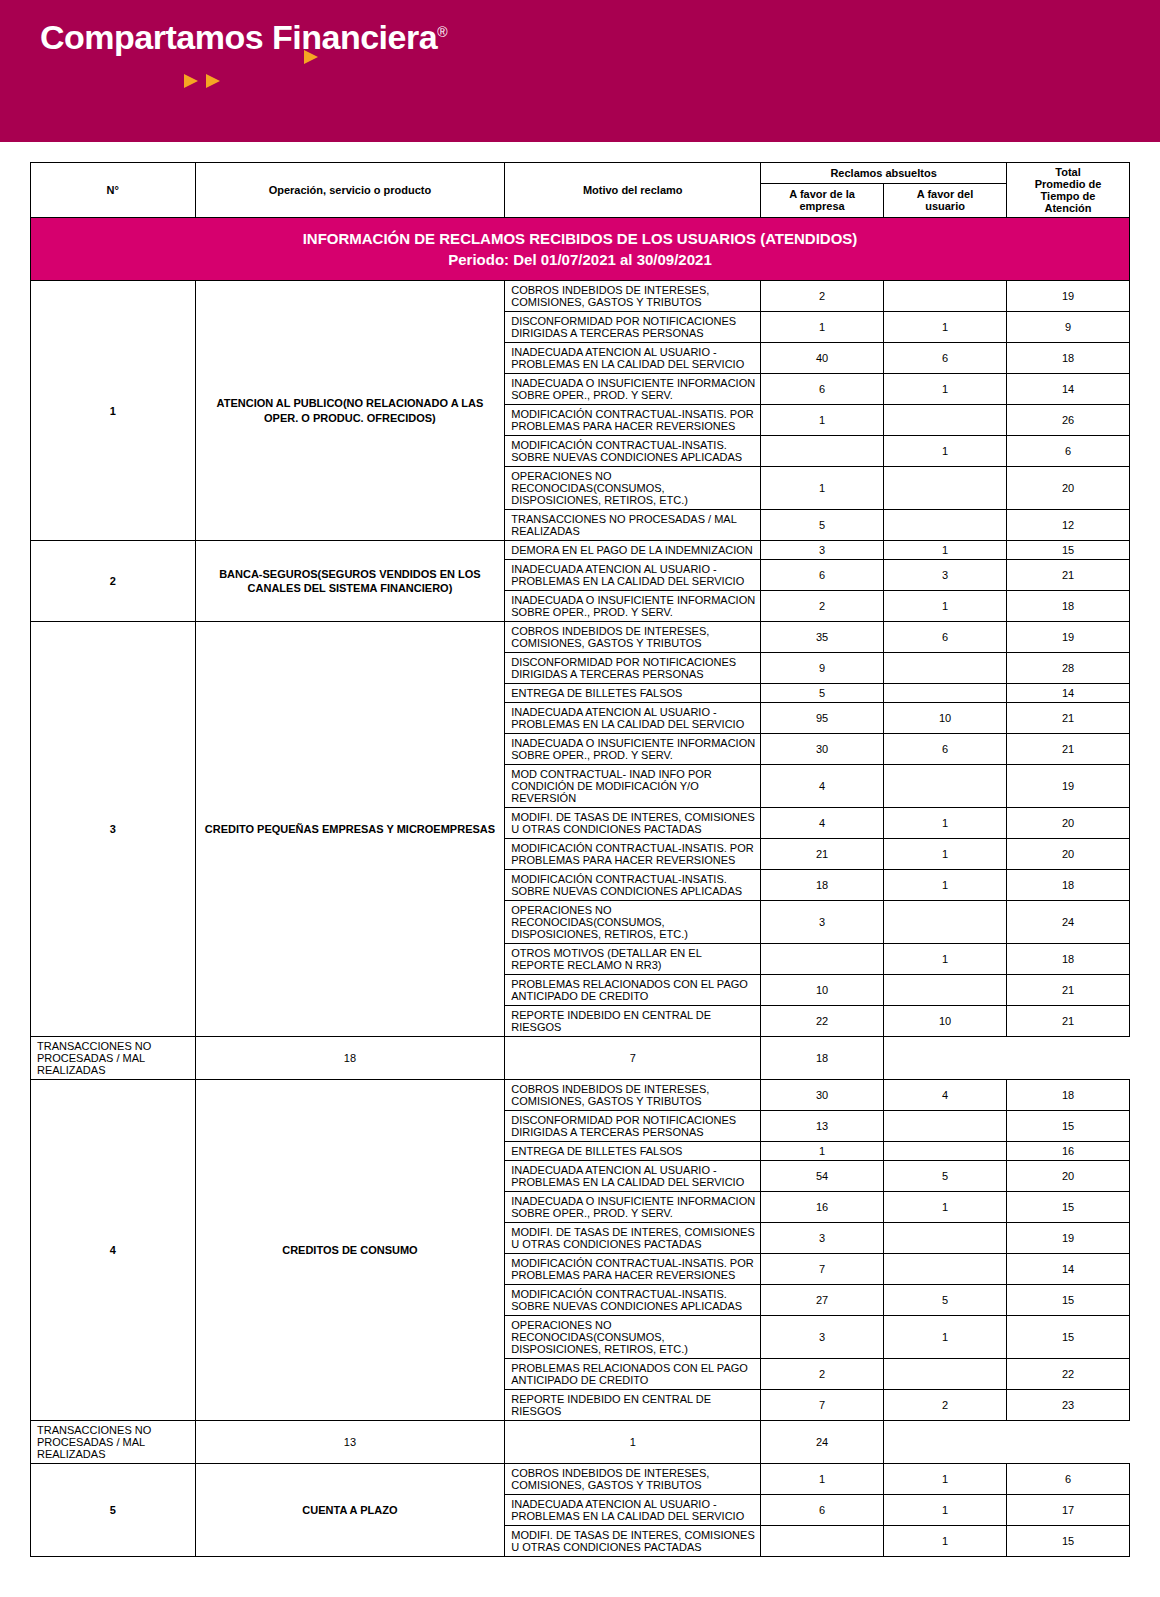Compartamos Financiera®
| INFORMACIÓN DE RECLAMOS RECIBIDOS DE LOS USUARIOS (ATENDIDOS) Periodo: Del 01/07/2021 al 30/09/2021 |
| N° | Operación, servicio o producto | Motivo del reclamo | Reclamos absueltos | Total Promedio de Tiempo de Atención |
| A favor de la empresa | A favor del usuario |
| 1 | ATENCION AL PUBLICO(NO RELACIONADO A LAS OPER. O PRODUC. OFRECIDOS) | COBROS INDEBIDOS DE INTERESES, COMISIONES, GASTOS Y TRIBUTOS | 2 | | 19 |
| DISCONFORMIDAD POR NOTIFICACIONES DIRIGIDAS A TERCERAS PERSONAS | 1 | 1 | 9 |
| INADECUADA ATENCION AL USUARIO -PROBLEMAS EN LA CALIDAD DEL SERVICIO | 40 | 6 | 18 |
| INADECUADA O INSUFICIENTE INFORMACION SOBRE OPER., PROD. Y SERV. | 6 | 1 | 14 |
| MODIFICACIÓN CONTRACTUAL-INSATIS. POR PROBLEMAS PARA HACER REVERSIONES | 1 | | 26 |
| MODIFICACIÓN CONTRACTUAL-INSATIS. SOBRE NUEVAS CONDICIONES APLICADAS | | 1 | 6 |
| OPERACIONES NO RECONOCIDAS(CONSUMOS, DISPOSICIONES, RETIROS, ETC.) | 1 | | 20 |
| TRANSACCIONES NO PROCESADAS / MAL REALIZADAS | 5 | | 12 |
| 2 | BANCA-SEGUROS(SEGUROS VENDIDOS EN LOS CANALES DEL SISTEMA FINANCIERO) | DEMORA EN EL PAGO DE LA INDEMNIZACION | 3 | 1 | 15 |
| INADECUADA ATENCION AL USUARIO -PROBLEMAS EN LA CALIDAD DEL SERVICIO | 6 | 3 | 21 |
| INADECUADA O INSUFICIENTE INFORMACION SOBRE OPER., PROD. Y SERV. | 2 | 1 | 18 |
| 3 | CREDITO PEQUEÑAS EMPRESAS Y MICROEMPRESAS | COBROS INDEBIDOS DE INTERESES, COMISIONES, GASTOS Y TRIBUTOS | 35 | 6 | 19 |
| DISCONFORMIDAD POR NOTIFICACIONES DIRIGIDAS A TERCERAS PERSONAS | 9 | | 28 |
| ENTREGA DE BILLETES FALSOS | 5 | | 14 |
| INADECUADA ATENCION AL USUARIO -PROBLEMAS EN LA CALIDAD DEL SERVICIO | 95 | 10 | 21 |
| INADECUADA O INSUFICIENTE INFORMACION SOBRE OPER., PROD. Y SERV. | 30 | 6 | 21 |
| MOD CONTRACTUAL- INAD INFO POR CONDICIÓN DE MODIFICACIÓN Y/O REVERSIÓN | 4 | | 19 |
| MODIFI. DE TASAS DE INTERES, COMISIONES U OTRAS CONDICIONES PACTADAS | 4 | 1 | 20 |
| MODIFICACIÓN CONTRACTUAL-INSATIS. POR PROBLEMAS PARA HACER REVERSIONES | 21 | 1 | 20 |
| MODIFICACIÓN CONTRACTUAL-INSATIS. SOBRE NUEVAS CONDICIONES APLICADAS | 18 | 1 | 18 |
| OPERACIONES NO RECONOCIDAS(CONSUMOS, DISPOSICIONES, RETIROS, ETC.) | 3 | | 24 |
| OTROS MOTIVOS (DETALLAR EN EL REPORTE RECLAMO N RR3) | | 1 | 18 |
| PROBLEMAS RELACIONADOS CON EL PAGO ANTICIPADO DE CREDITO | 10 | | 21 |
| REPORTE INDEBIDO EN CENTRAL DE RIESGOS | 22 | 10 | 21 |
| TRANSACCIONES NO PROCESADAS / MAL REALIZADAS | 18 | 7 | 18 |
| 4 | CREDITOS DE CONSUMO | COBROS INDEBIDOS DE INTERESES, COMISIONES, GASTOS Y TRIBUTOS | 30 | 4 | 18 |
| DISCONFORMIDAD POR NOTIFICACIONES DIRIGIDAS A TERCERAS PERSONAS | 13 | | 15 |
| ENTREGA DE BILLETES FALSOS | 1 | | 16 |
| INADECUADA ATENCION AL USUARIO -PROBLEMAS EN LA CALIDAD DEL SERVICIO | 54 | 5 | 20 |
| INADECUADA O INSUFICIENTE INFORMACION SOBRE OPER., PROD. Y SERV. | 16 | 1 | 15 |
| MODIFI. DE TASAS DE INTERES, COMISIONES U OTRAS CONDICIONES PACTADAS | 3 | | 19 |
| MODIFICACIÓN CONTRACTUAL-INSATIS. POR PROBLEMAS PARA HACER REVERSIONES | 7 | | 14 |
| MODIFICACIÓN CONTRACTUAL-INSATIS. SOBRE NUEVAS CONDICIONES APLICADAS | 27 | 5 | 15 |
| OPERACIONES NO RECONOCIDAS(CONSUMOS, DISPOSICIONES, RETIROS, ETC.) | 3 | 1 | 15 |
| PROBLEMAS RELACIONADOS CON EL PAGO ANTICIPADO DE CREDITO | 2 | | 22 |
| REPORTE INDEBIDO EN CENTRAL DE RIESGOS | 7 | 2 | 23 |
| TRANSACCIONES NO PROCESADAS / MAL REALIZADAS | 13 | 1 | 24 |
| 5 | CUENTA A PLAZO | COBROS INDEBIDOS DE INTERESES, COMISIONES, GASTOS Y TRIBUTOS | 1 | 1 | 6 |
| INADECUADA ATENCION AL USUARIO -PROBLEMAS EN LA CALIDAD DEL SERVICIO | 6 | 1 | 17 |
| MODIFI. DE TASAS DE INTERES, COMISIONES U OTRAS CONDICIONES PACTADAS | | 1 | 15 |